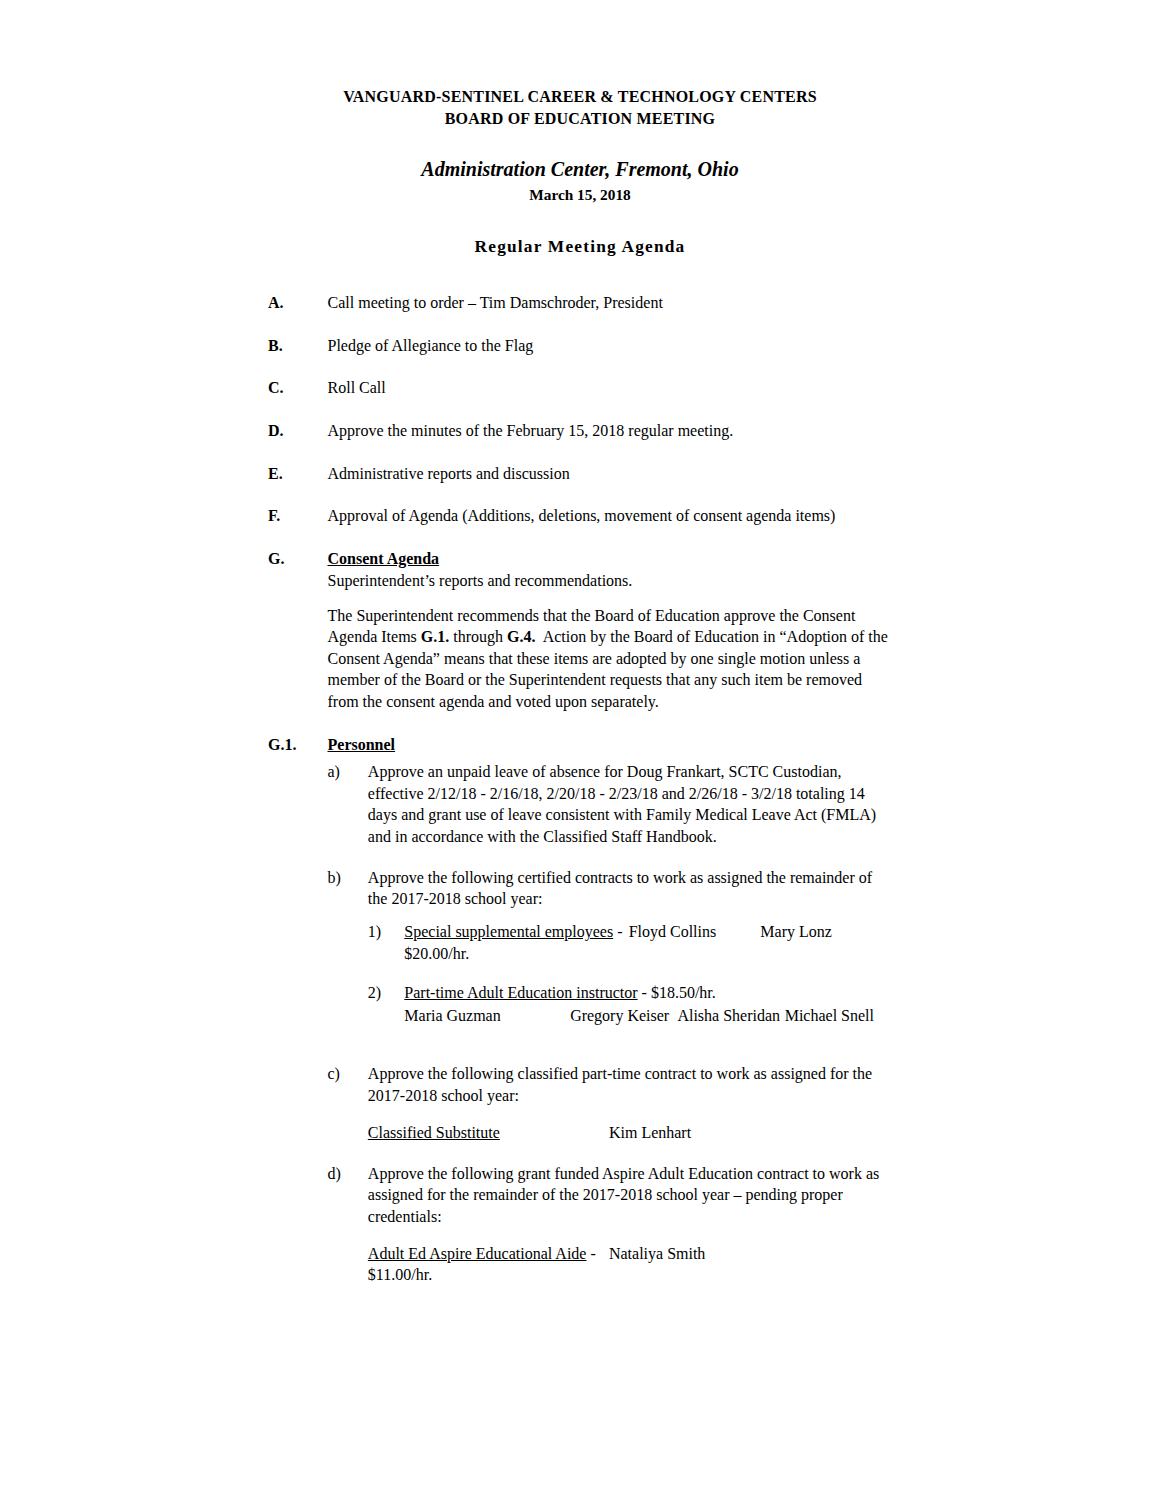VANGUARD-SENTINEL CAREER & TECHNOLOGY CENTERS
BOARD OF EDUCATION MEETING
Administration Center, Fremont, Ohio
March 15, 2018
Regular Meeting Agenda
| A. | Call meeting to order – Tim Damschroder, President |
| B. | Pledge of Allegiance to the Flag |
| C. | Roll Call |
| D. | Approve the minutes of the February 15, 2018 regular meeting. |
| E. | Administrative reports and discussion |
| F. | Approval of Agenda (Additions, deletions, movement of consent agenda items) |
| G. | Consent Agenda Superintendent’s reports and recommendations. The Superintendent recommends that the Board of Education approve the Consent Agenda Items G.1. through G.4. Action by the Board of Education in “Adoption of the Consent Agenda” means that these items are adopted by one single motion unless a member of the Board or the Superintendent requests that any such item be removed from the consent agenda and voted upon separately. |
| G.1. | Personnel a) Approve an unpaid leave of absence for Doug Frankart, SCTC Custodian, effective 2/12/18 - 2/16/18, 2/20/18 - 2/23/18 and 2/26/18 - 3/2/18 totaling 14 days and grant use of leave consistent with Family Medical Leave Act (FMLA) and in accordance with the Classified Staff Handbook. b) Approve the following certified contracts to work as assigned the remainder of the 2017-2018 school year: 1) Special supplemental employees - $20.00/hr. Floyd Collins Mary Lonz 2) Part-time Adult Education instructor - $18.50/hr. Maria Guzman Gregory Keiser Alisha Sheridan Michael Snell c) Approve the following classified part-time contract to work as assigned for the 2017-2018 school year: Classified Substitute Kim Lenhart d) Approve the following grant funded Aspire Adult Education contract to work as assigned for the remainder of the 2017-2018 school year – pending proper credentials: Adult Ed Aspire Educational Aide - $11.00/hr. Nataliya Smith |